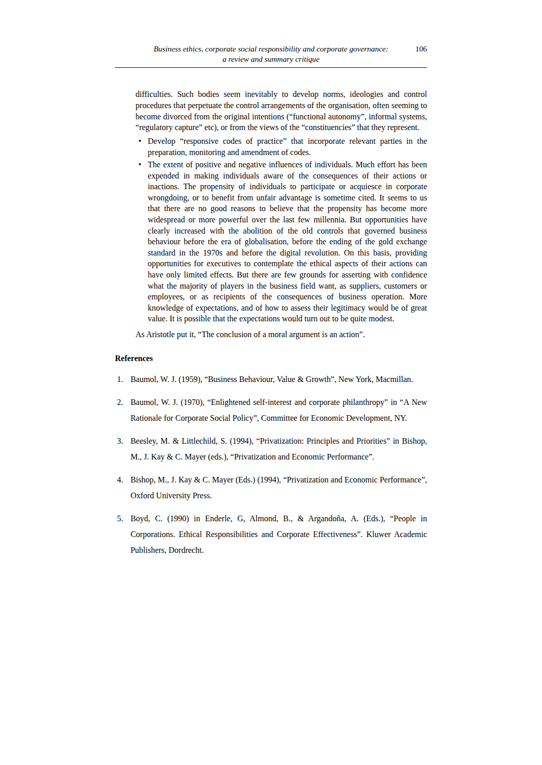Business ethics, corporate social responsibility and corporate governance:
a review and summary critique
106
difficulties. Such bodies seem inevitably to develop norms, ideologies and control procedures that perpetuate the control arrangements of the organisation, often seeming to become divorced from the original intentions (“functional autonomy”, informal systems, “regulatory capture” etc), or from the views of the “constituencies” that they represent.
Develop “responsive codes of practice” that incorporate relevant parties in the preparation, monitoring and amendment of codes.
The extent of positive and negative influences of individuals. Much effort has been expended in making individuals aware of the consequences of their actions or inactions. The propensity of individuals to participate or acquiesce in corporate wrongdoing, or to benefit from unfair advantage is sometime cited. It seems to us that there are no good reasons to believe that the propensity has become more widespread or more powerful over the last few millennia. But opportunities have clearly increased with the abolition of the old controls that governed business behaviour before the era of globalisation, before the ending of the gold exchange standard in the 1970s and before the digital revolution. On this basis, providing opportunities for executives to contemplate the ethical aspects of their actions can have only limited effects. But there are few grounds for asserting with confidence what the majority of players in the business field want, as suppliers, customers or employees, or as recipients of the consequences of business operation. More knowledge of expectations, and of how to assess their legitimacy would be of great value. It is possible that the expectations would turn out to be quite modest.
As Aristotle put it, “The conclusion of a moral argument is an action”.
References
Baumol, W. J. (1959), “Business Behaviour, Value & Growth”, New York, Macmillan.
Baumol, W. J. (1970), “Enlightened self-interest and corporate philanthropy” in “A New Rationale for Corporate Social Policy”, Committee for Economic Development, NY.
Beesley, M. & Littlechild, S. (1994), “Privatization: Principles and Priorities” in Bishop, M., J. Kay & C. Mayer (eds.), “Privatization and Economic Performance”.
Bishop, M., J. Kay & C. Mayer (Eds.) (1994), “Privatization and Economic Performance”, Oxford University Press.
Boyd, C. (1990) in Enderle, G, Almond, B., & Argandoña, A. (Eds.), “People in Corporations. Ethical Responsibilities and Corporate Effectiveness”. Kluwer Academic Publishers, Dordrecht.